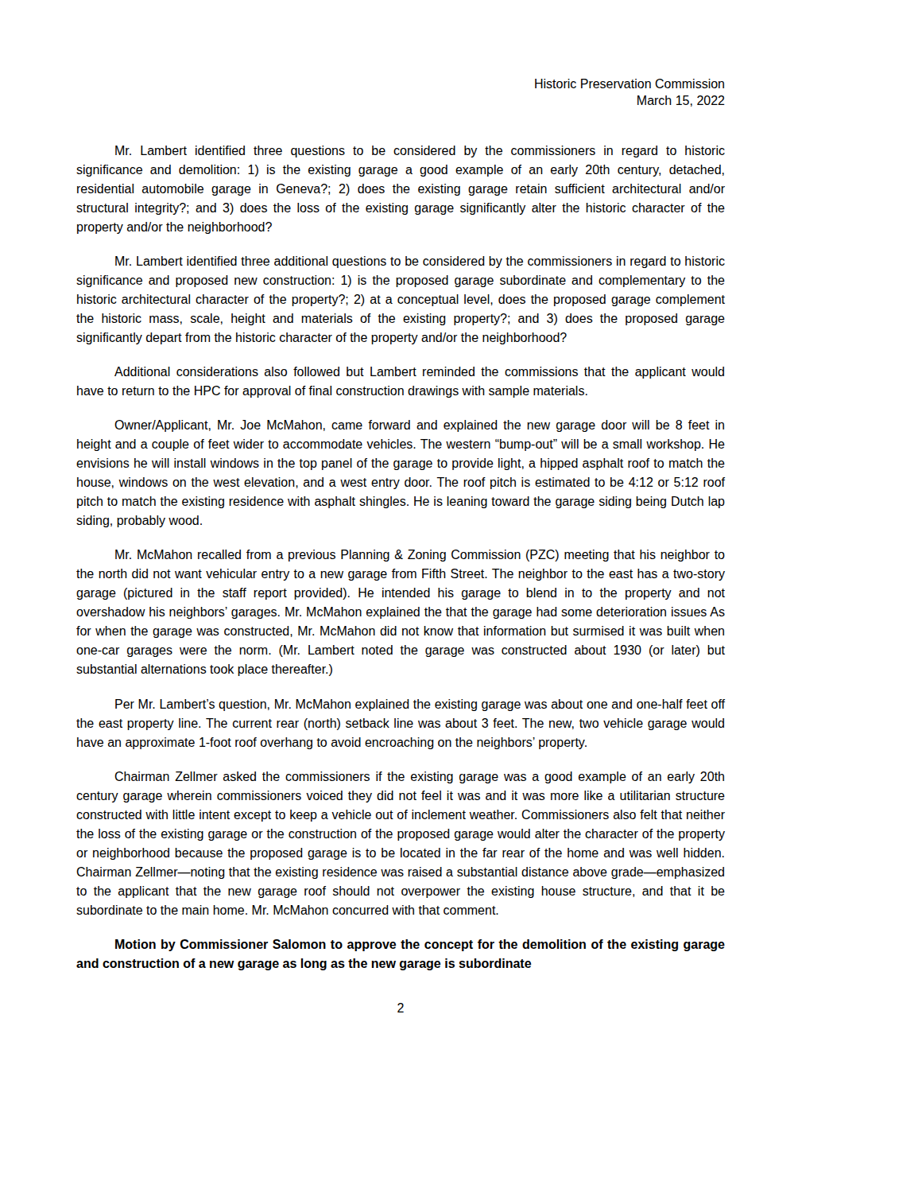Historic Preservation Commission
March 15, 2022
Mr. Lambert identified three questions to be considered by the commissioners in regard to historic significance and demolition: 1) is the existing garage a good example of an early 20th century, detached, residential automobile garage in Geneva?; 2) does the existing garage retain sufficient architectural and/or structural integrity?; and 3) does the loss of the existing garage significantly alter the historic character of the property and/or the neighborhood?
Mr. Lambert identified three additional questions to be considered by the commissioners in regard to historic significance and proposed new construction: 1) is the proposed garage subordinate and complementary to the historic architectural character of the property?; 2) at a conceptual level, does the proposed garage complement the historic mass, scale, height and materials of the existing property?; and 3) does the proposed garage significantly depart from the historic character of the property and/or the neighborhood?
Additional considerations also followed but Lambert reminded the commissions that the applicant would have to return to the HPC for approval of final construction drawings with sample materials.
Owner/Applicant, Mr. Joe McMahon, came forward and explained the new garage door will be 8 feet in height and a couple of feet wider to accommodate vehicles. The western “bump-out” will be a small workshop. He envisions he will install windows in the top panel of the garage to provide light, a hipped asphalt roof to match the house, windows on the west elevation, and a west entry door. The roof pitch is estimated to be 4:12 or 5:12 roof pitch to match the existing residence with asphalt shingles. He is leaning toward the garage siding being Dutch lap siding, probably wood.
Mr. McMahon recalled from a previous Planning & Zoning Commission (PZC) meeting that his neighbor to the north did not want vehicular entry to a new garage from Fifth Street. The neighbor to the east has a two-story garage (pictured in the staff report provided). He intended his garage to blend in to the property and not overshadow his neighbors’ garages. Mr. McMahon explained the that the garage had some deterioration issues As for when the garage was constructed, Mr. McMahon did not know that information but surmised it was built when one-car garages were the norm. (Mr. Lambert noted the garage was constructed about 1930 (or later) but substantial alternations took place thereafter.)
Per Mr. Lambert’s question, Mr. McMahon explained the existing garage was about one and one-half feet off the east property line. The current rear (north) setback line was about 3 feet. The new, two vehicle garage would have an approximate 1-foot roof overhang to avoid encroaching on the neighbors’ property.
Chairman Zellmer asked the commissioners if the existing garage was a good example of an early 20th century garage wherein commissioners voiced they did not feel it was and it was more like a utilitarian structure constructed with little intent except to keep a vehicle out of inclement weather. Commissioners also felt that neither the loss of the existing garage or the construction of the proposed garage would alter the character of the property or neighborhood because the proposed garage is to be located in the far rear of the home and was well hidden. Chairman Zellmer—noting that the existing residence was raised a substantial distance above grade—emphasized to the applicant that the new garage roof should not overpower the existing house structure, and that it be subordinate to the main home. Mr. McMahon concurred with that comment.
Motion by Commissioner Salomon to approve the concept for the demolition of the existing garage and construction of a new garage as long as the new garage is subordinate
2